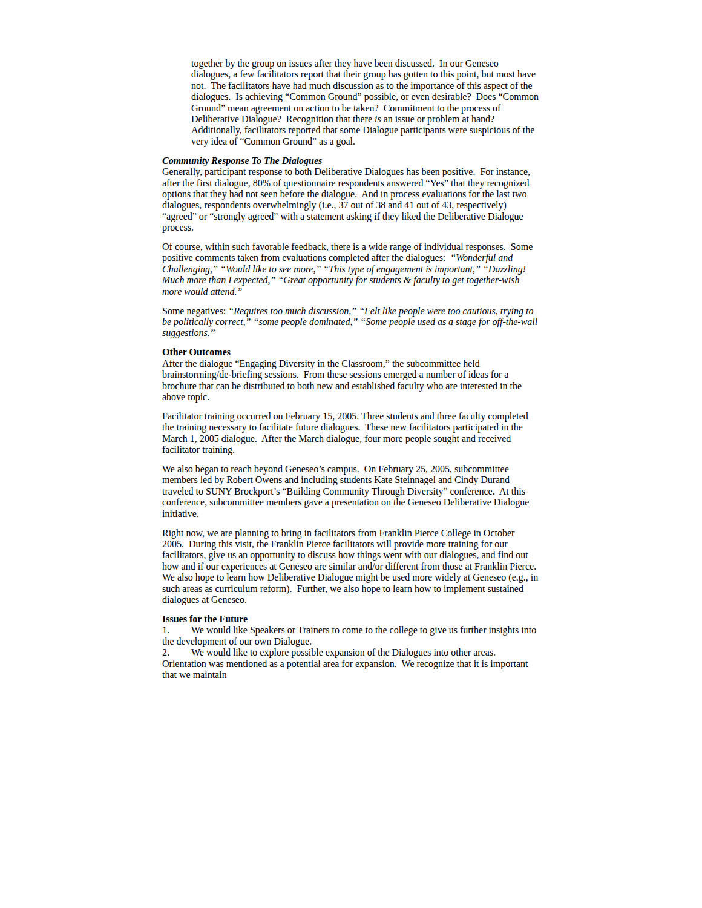together by the group on issues after they have been discussed. In our Geneseo dialogues, a few facilitators report that their group has gotten to this point, but most have not. The facilitators have had much discussion as to the importance of this aspect of the dialogues. Is achieving “Common Ground” possible, or even desirable? Does “Common Ground” mean agreement on action to be taken? Commitment to the process of Deliberative Dialogue? Recognition that there is an issue or problem at hand? Additionally, facilitators reported that some Dialogue participants were suspicious of the very idea of “Common Ground” as a goal.
Community Response To The Dialogues
Generally, participant response to both Deliberative Dialogues has been positive. For instance, after the first dialogue, 80% of questionnaire respondents answered “Yes” that they recognized options that they had not seen before the dialogue. And in process evaluations for the last two dialogues, respondents overwhelmingly (i.e., 37 out of 38 and 41 out of 43, respectively) “agreed” or “strongly agreed” with a statement asking if they liked the Deliberative Dialogue process.
Of course, within such favorable feedback, there is a wide range of individual responses. Some positive comments taken from evaluations completed after the dialogues: “Wonderful and Challenging,” “Would like to see more,” “This type of engagement is important,” “Dazzling! Much more than I expected,” “Great opportunity for students & faculty to get together-wish more would attend.”
Some negatives: “Requires too much discussion,” “Felt like people were too cautious, trying to be politically correct,” “some people dominated,” “Some people used as a stage for off-the-wall suggestions.”
Other Outcomes
After the dialogue “Engaging Diversity in the Classroom,” the subcommittee held brainstorming/de-briefing sessions. From these sessions emerged a number of ideas for a brochure that can be distributed to both new and established faculty who are interested in the above topic.
Facilitator training occurred on February 15, 2005. Three students and three faculty completed the training necessary to facilitate future dialogues. These new facilitators participated in the March 1, 2005 dialogue. After the March dialogue, four more people sought and received facilitator training.
We also began to reach beyond Geneseo’s campus. On February 25, 2005, subcommittee members led by Robert Owens and including students Kate Steinnagel and Cindy Durand traveled to SUNY Brockport’s “Building Community Through Diversity” conference. At this conference, subcommittee members gave a presentation on the Geneseo Deliberative Dialogue initiative.
Right now, we are planning to bring in facilitators from Franklin Pierce College in October 2005. During this visit, the Franklin Pierce facilitators will provide more training for our facilitators, give us an opportunity to discuss how things went with our dialogues, and find out how and if our experiences at Geneseo are similar and/or different from those at Franklin Pierce. We also hope to learn how Deliberative Dialogue might be used more widely at Geneseo (e.g., in such areas as curriculum reform). Further, we also hope to learn how to implement sustained dialogues at Geneseo.
Issues for the Future
1. We would like Speakers or Trainers to come to the college to give us further insights into the development of our own Dialogue.
2. We would like to explore possible expansion of the Dialogues into other areas. Orientation was mentioned as a potential area for expansion. We recognize that it is important that we maintain